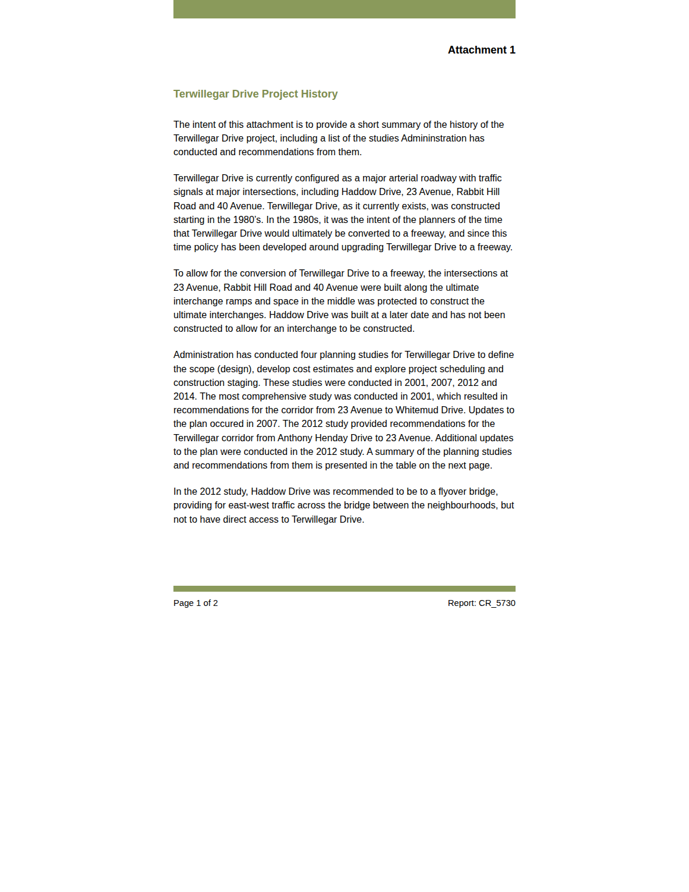Attachment 1
Terwillegar Drive Project History
The intent of this attachment is to provide a short summary of the history of the Terwillegar Drive project, including a list of the studies Admininstration has conducted and recommendations from them.
Terwillegar Drive is currently configured as a major arterial roadway with traffic signals at major intersections, including Haddow Drive, 23 Avenue, Rabbit Hill Road and 40 Avenue. Terwillegar Drive, as it currently exists, was constructed starting in the 1980’s. In the 1980s, it was the intent of the planners of the time that Terwillegar Drive would ultimately be converted to a freeway, and since this time policy has been developed around upgrading Terwillegar Drive to a freeway.
To allow for the conversion of Terwillegar Drive to a freeway, the intersections at 23 Avenue, Rabbit Hill Road and 40 Avenue were built along the ultimate interchange ramps and space in the middle was protected to construct the ultimate interchanges. Haddow Drive was built at a later date and has not been constructed to allow for an interchange to be constructed.
Administration has conducted four planning studies for Terwillegar Drive to define the scope (design), develop cost estimates and explore project scheduling and construction staging. These studies were conducted in 2001, 2007, 2012 and 2014. The most comprehensive study was conducted in 2001, which resulted in recommendations for the corridor from 23 Avenue to Whitemud Drive. Updates to the plan occured in 2007. The 2012 study provided recommendations for the Terwillegar corridor from Anthony Henday Drive to 23 Avenue. Additional updates to the plan were conducted in the 2012 study. A summary of the planning studies and recommendations from them is presented in the table on the next page.
In the 2012 study, Haddow Drive was recommended to be to a flyover bridge, providing for east-west traffic across the bridge between the neighbourhoods, but not to have direct access to Terwillegar Drive.
Page 1 of 2 Report: CR_5730